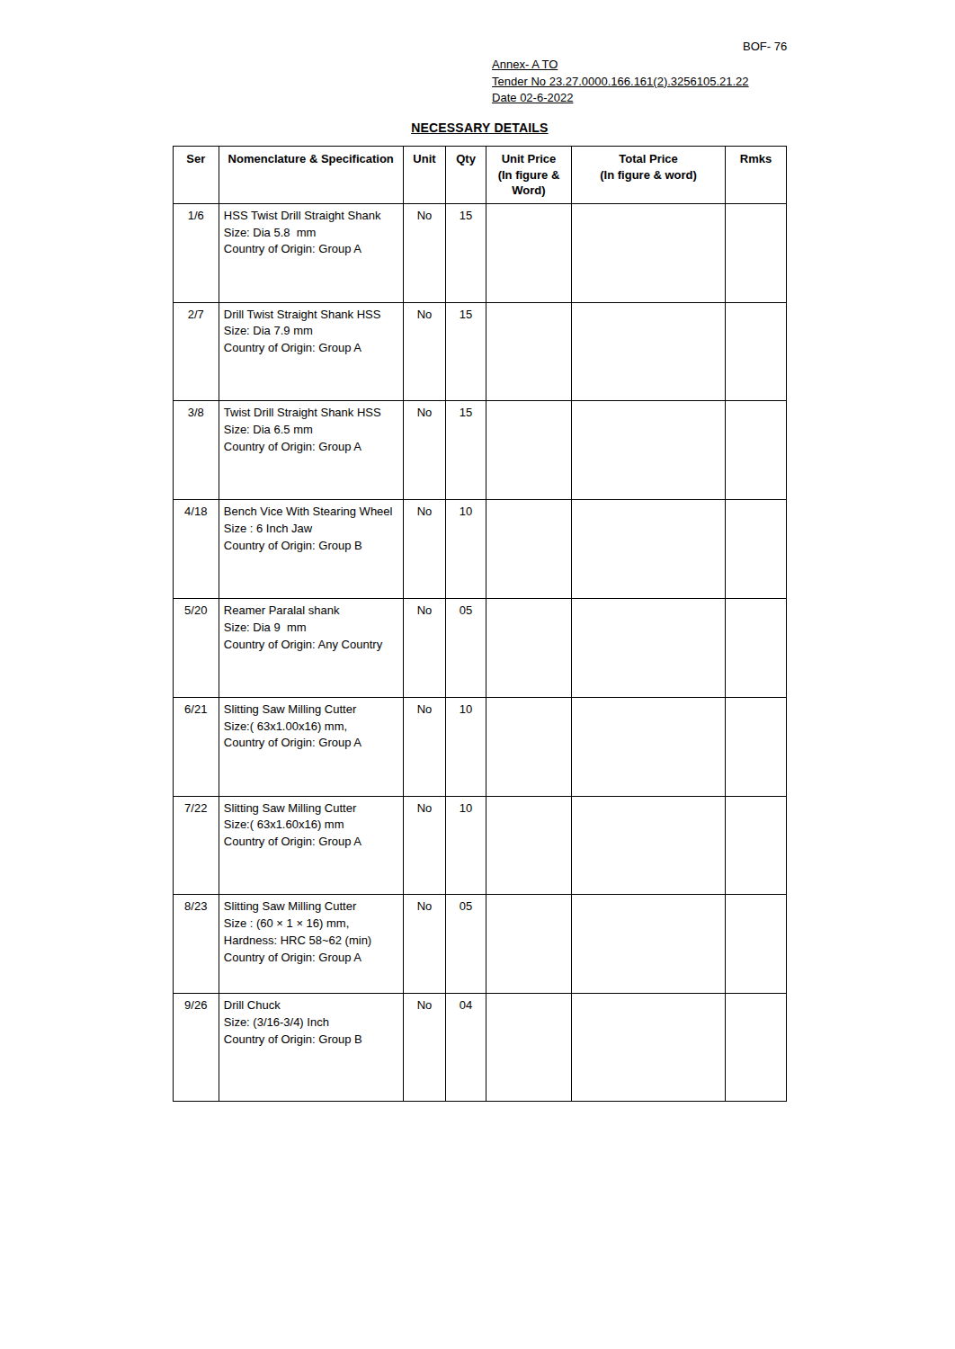BOF- 76
Annex- A TO
Tender No 23.27.0000.166.161(2).3256105.21.22
Date 02-6-2022
NECESSARY DETAILS
| Ser | Nomenclature & Specification | Unit | Qty | Unit Price (In figure & Word) | Total Price (In figure & word) | Rmks |
| --- | --- | --- | --- | --- | --- | --- |
| 1/6 | HSS Twist Drill Straight Shank Size: Dia 5.8 mm Country of Origin: Group A | No | 15 | | | |
| 2/7 | Drill Twist Straight Shank HSS Size: Dia 7.9 mm Country of Origin: Group A | No | 15 | | | |
| 3/8 | Twist Drill Straight Shank HSS Size: Dia 6.5 mm Country of Origin: Group A | No | 15 | | | |
| 4/18 | Bench Vice With Stearing Wheel Size : 6 Inch Jaw Country of Origin: Group B | No | 10 | | | |
| 5/20 | Reamer Paralal shank Size: Dia 9 mm Country of Origin: Any Country | No | 05 | | | |
| 6/21 | Slitting Saw Milling Cutter Size:( 63x1.00x16) mm, Country of Origin: Group A | No | 10 | | | |
| 7/22 | Slitting Saw Milling Cutter Size:( 63x1.60x16) mm Country of Origin: Group A | No | 10 | | | |
| 8/23 | Slitting Saw Milling Cutter Size : (60 × 1 × 16) mm, Hardness: HRC 58~62 (min) Country of Origin: Group A | No | 05 | | | |
| 9/26 | Drill Chuck Size: (3/16-3/4) Inch Country of Origin: Group B | No | 04 | | | |